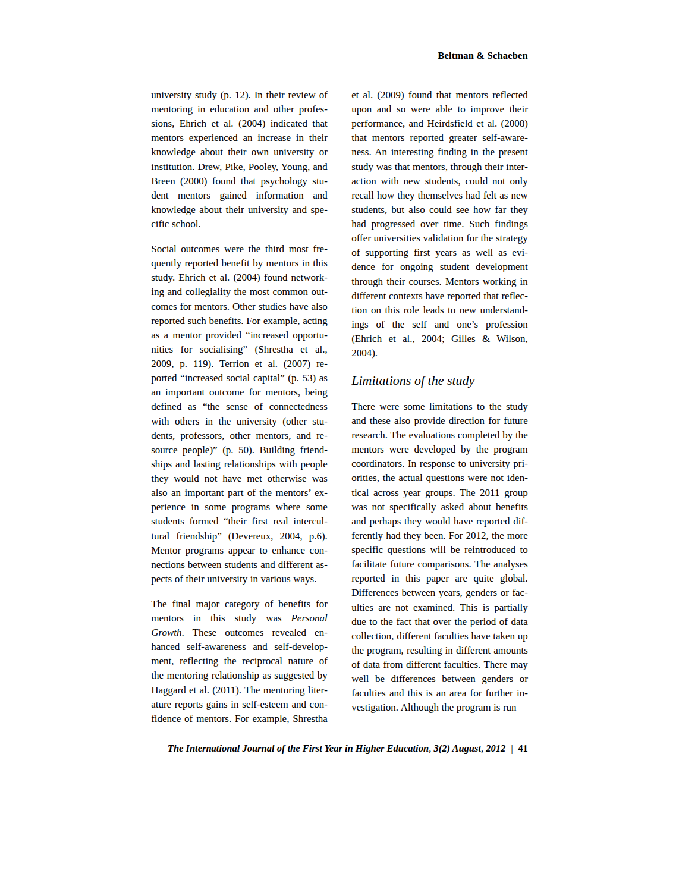Beltman & Schaeben
university study (p. 12). In their review of mentoring in education and other professions, Ehrich et al. (2004) indicated that mentors experienced an increase in their knowledge about their own university or institution. Drew, Pike, Pooley, Young, and Breen (2000) found that psychology student mentors gained information and knowledge about their university and specific school.
Social outcomes were the third most frequently reported benefit by mentors in this study. Ehrich et al. (2004) found networking and collegiality the most common outcomes for mentors. Other studies have also reported such benefits. For example, acting as a mentor provided “increased opportunities for socialising” (Shrestha et al., 2009, p. 119). Terrion et al. (2007) reported “increased social capital” (p. 53) as an important outcome for mentors, being defined as “the sense of connectedness with others in the university (other students, professors, other mentors, and resource people)” (p. 50). Building friendships and lasting relationships with people they would not have met otherwise was also an important part of the mentors’ experience in some programs where some students formed “their first real intercultural friendship” (Devereux, 2004, p.6). Mentor programs appear to enhance connections between students and different aspects of their university in various ways.
The final major category of benefits for mentors in this study was Personal Growth. These outcomes revealed enhanced self-awareness and self-development, reflecting the reciprocal nature of the mentoring relationship as suggested by Haggard et al. (2011). The mentoring literature reports gains in self-esteem and confidence of mentors. For example, Shrestha et al. (2009) found that mentors reflected upon and so were able to improve their performance, and Heirdsfield et al. (2008) that mentors reported greater self-awareness. An interesting finding in the present study was that mentors, through their interaction with new students, could not only recall how they themselves had felt as new students, but also could see how far they had progressed over time. Such findings offer universities validation for the strategy of supporting first years as well as evidence for ongoing student development through their courses. Mentors working in different contexts have reported that reflection on this role leads to new understandings of the self and one’s profession (Ehrich et al., 2004; Gilles & Wilson, 2004).
Limitations of the study
There were some limitations to the study and these also provide direction for future research. The evaluations completed by the mentors were developed by the program coordinators. In response to university priorities, the actual questions were not identical across year groups. The 2011 group was not specifically asked about benefits and perhaps they would have reported differently had they been. For 2012, the more specific questions will be reintroduced to facilitate future comparisons. The analyses reported in this paper are quite global. Differences between years, genders or faculties are not examined. This is partially due to the fact that over the period of data collection, different faculties have taken up the program, resulting in different amounts of data from different faculties. There may well be differences between genders or faculties and this is an area for further investigation. Although the program is run
The International Journal of the First Year in Higher Education, 3(2) August, 2012 | 41